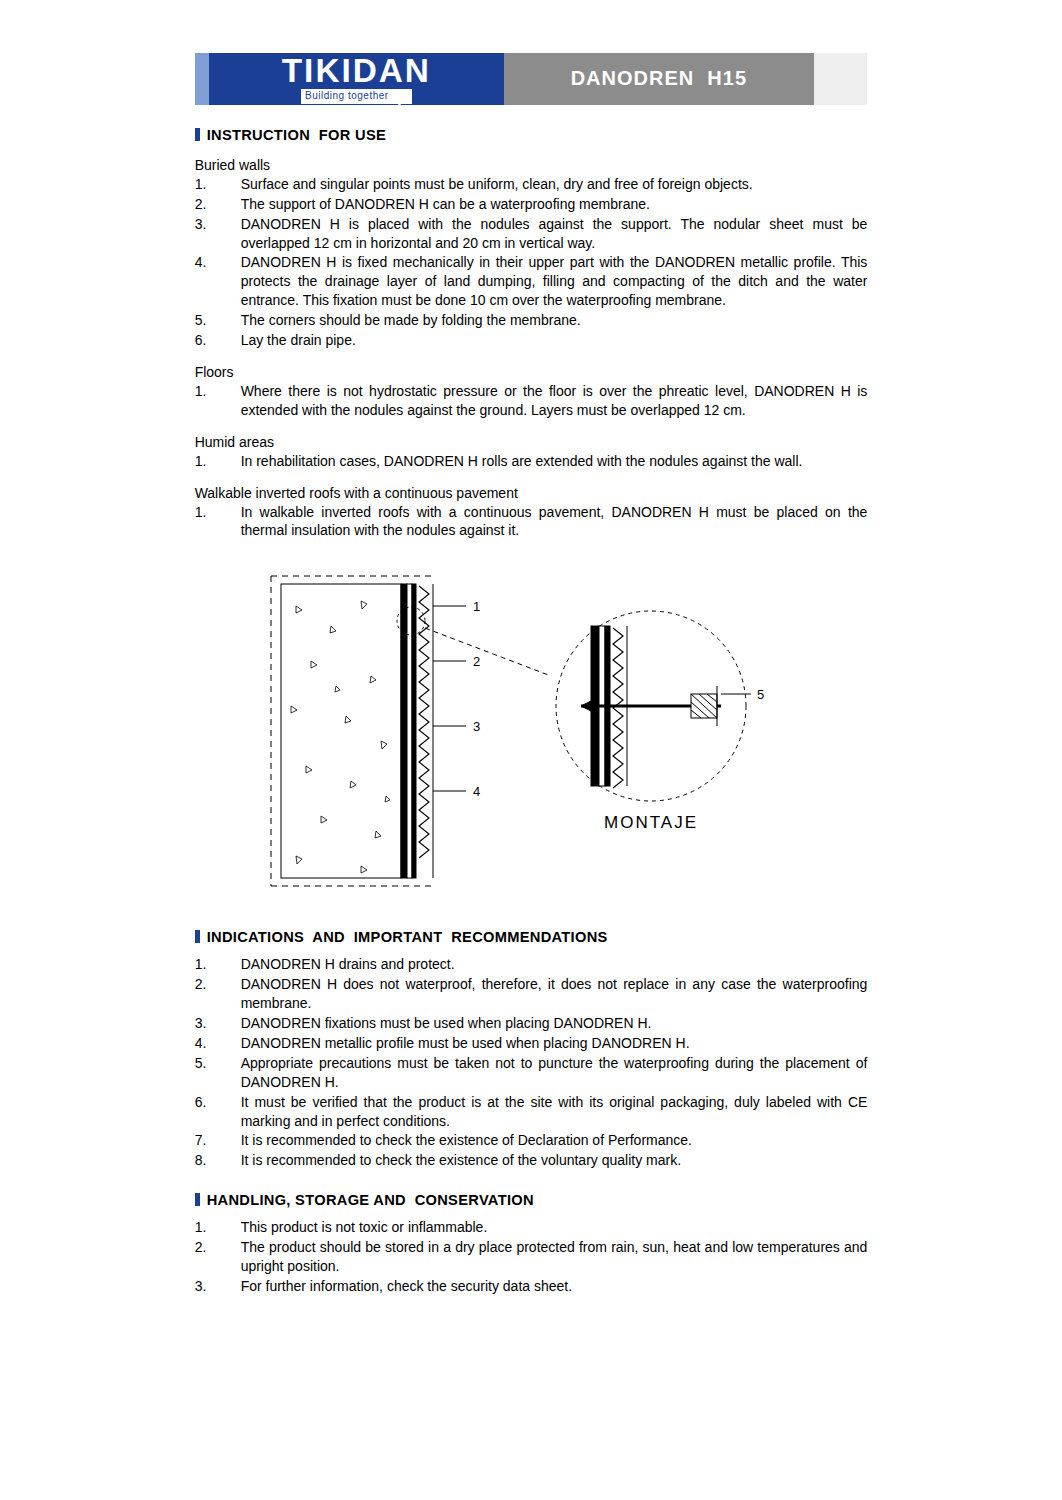TIKIDAN
Building together
DANODREN H15
INSTRUCTION FOR USE
Buried walls
Surface and singular points must be uniform, clean, dry and free of foreign objects.
The support of DANODREN H can be a waterproofing membrane.
DANODREN H is placed with the nodules against the support. The nodular sheet must be overlapped 12 cm in horizontal and 20 cm in vertical way.
DANODREN H is fixed mechanically in their upper part with the DANODREN metallic profile. This protects the drainage layer of land dumping, filling and compacting of the ditch and the water entrance. This fixation must be done 10 cm over the waterproofing membrane.
The corners should be made by folding the membrane.
Lay the drain pipe.
Floors
Where there is not hydrostatic pressure or the floor is over the phreatic level, DANODREN H is extended with the nodules against the ground. Layers must be overlapped 12 cm.
Humid areas
In rehabilitation cases, DANODREN H rolls are extended with the nodules against the wall.
Walkable inverted roofs with a continuous pavement
In walkable inverted roofs with a continuous pavement, DANODREN H must be placed on the thermal insulation with the nodules against it.
1 2 3 4 5 MONTAJE
INDICATIONS AND IMPORTANT RECOMMENDATIONS
DANODREN H drains and protect.
DANODREN H does not waterproof, therefore, it does not replace in any case the waterproofing membrane.
DANODREN fixations must be used when placing DANODREN H.
DANODREN metallic profile must be used when placing DANODREN H.
Appropriate precautions must be taken not to puncture the waterproofing during the placement of DANODREN H.
It must be verified that the product is at the site with its original packaging, duly labeled with CE marking and in perfect conditions.
It is recommended to check the existence of Declaration of Performance.
It is recommended to check the existence of the voluntary quality mark.
HANDLING, STORAGE AND CONSERVATION
This product is not toxic or inflammable.
The product should be stored in a dry place protected from rain, sun, heat and low temperatures and upright position.
For further information, check the security data sheet.